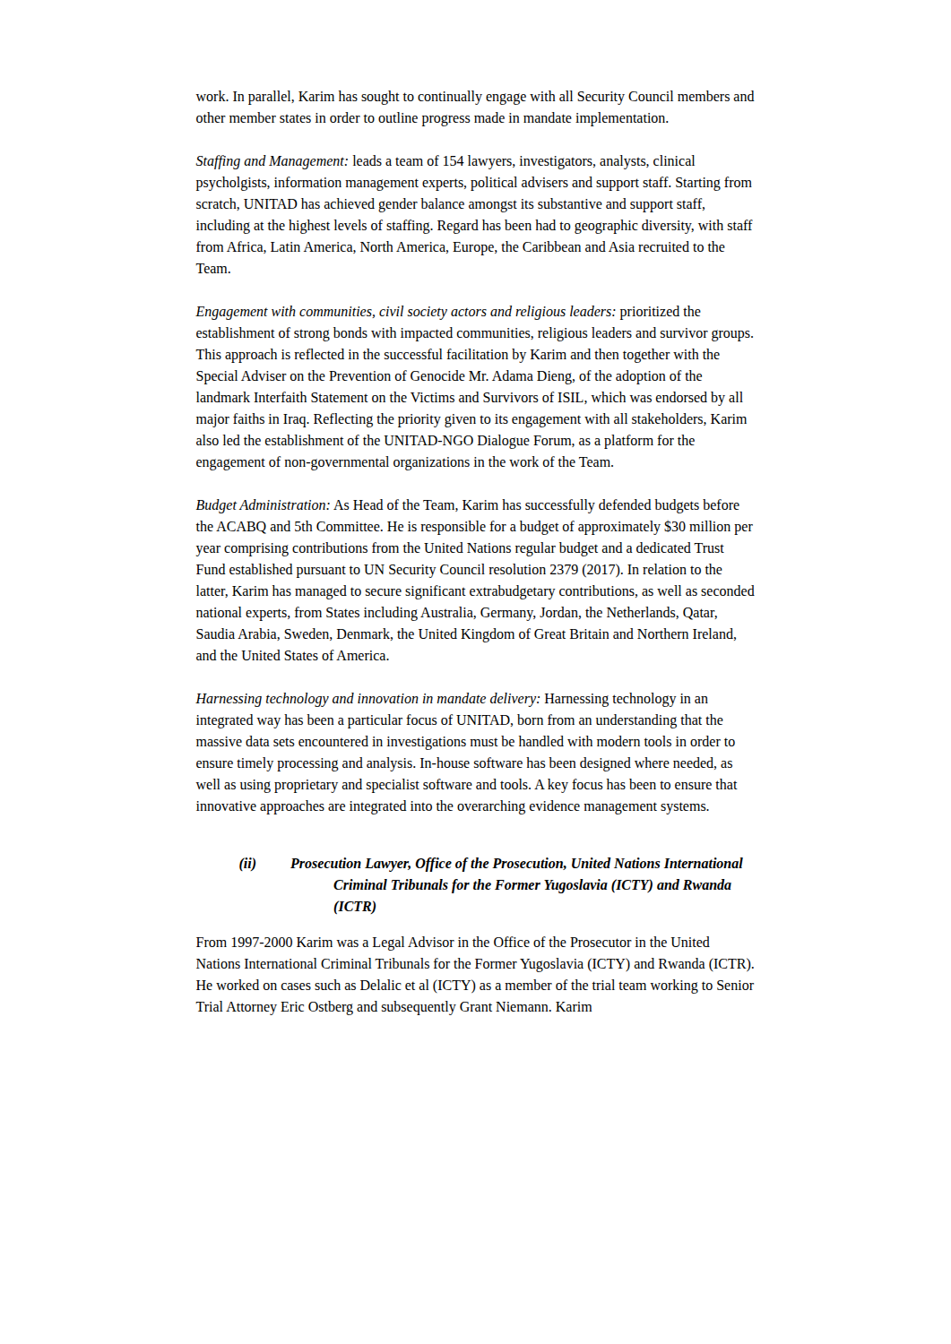work. In parallel, Karim has sought to continually engage with all Security Council members and other member states in order to outline progress made in mandate implementation.
Staffing and Management: leads a team of 154 lawyers, investigators, analysts, clinical psycholgists, information management experts, political advisers and support staff. Starting from scratch, UNITAD has achieved gender balance amongst its substantive and support staff, including at the highest levels of staffing. Regard has been had to geographic diversity, with staff from Africa, Latin America, North America, Europe, the Caribbean and Asia recruited to the Team.
Engagement with communities, civil society actors and religious leaders: prioritized the establishment of strong bonds with impacted communities, religious leaders and survivor groups. This approach is reflected in the successful facilitation by Karim and then together with the Special Adviser on the Prevention of Genocide Mr. Adama Dieng, of the adoption of the landmark Interfaith Statement on the Victims and Survivors of ISIL, which was endorsed by all major faiths in Iraq. Reflecting the priority given to its engagement with all stakeholders, Karim also led the establishment of the UNITAD-NGO Dialogue Forum, as a platform for the engagement of non-governmental organizations in the work of the Team.
Budget Administration: As Head of the Team, Karim has successfully defended budgets before the ACABQ and 5th Committee. He is responsible for a budget of approximately $30 million per year comprising contributions from the United Nations regular budget and a dedicated Trust Fund established pursuant to UN Security Council resolution 2379 (2017). In relation to the latter, Karim has managed to secure significant extrabudgetary contributions, as well as seconded national experts, from States including Australia, Germany, Jordan, the Netherlands, Qatar, Saudia Arabia, Sweden, Denmark, the United Kingdom of Great Britain and Northern Ireland, and the United States of America.
Harnessing technology and innovation in mandate delivery: Harnessing technology in an integrated way has been a particular focus of UNITAD, born from an understanding that the massive data sets encountered in investigations must be handled with modern tools in order to ensure timely processing and analysis. In-house software has been designed where needed, as well as using proprietary and specialist software and tools. A key focus has been to ensure that innovative approaches are integrated into the overarching evidence management systems.
(ii) Prosecution Lawyer, Office of the Prosecution, United Nations International Criminal Tribunals for the Former Yugoslavia (ICTY) and Rwanda (ICTR)
From 1997-2000 Karim was a Legal Advisor in the Office of the Prosecutor in the United Nations International Criminal Tribunals for the Former Yugoslavia (ICTY) and Rwanda (ICTR). He worked on cases such as Delalic et al (ICTY) as a member of the trial team working to Senior Trial Attorney Eric Ostberg and subsequently Grant Niemann. Karim